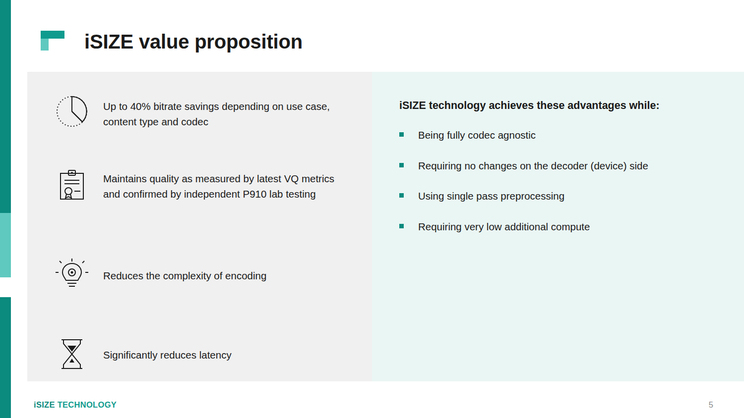iSIZE value proposition
Up to 40% bitrate savings depending on use case, content type and codec
Maintains quality as measured by latest VQ metrics and confirmed by independent P910 lab testing
Reduces the complexity of encoding
Significantly reduces latency
iSIZE technology achieves these advantages while:
Being fully codec agnostic
Requiring no changes on the decoder (device) side
Using single pass preprocessing
Requiring very low additional compute
iSIZE TECHNOLOGY
5